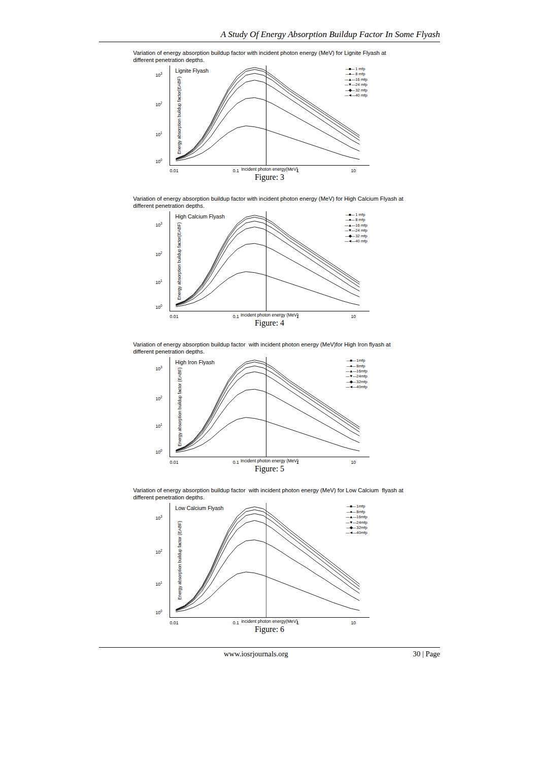A Study Of Energy Absorption Buildup Factor In Some Flyash
Variation of energy absorption buildup factor with incident photon energy (MeV) for Lignite Flyash at different penetration depths.
Lignite Flyash
Energy absorption buildup factor(EABF)
103
102
101
100
0.01
0.1
1
10
—■—1 mfp
—●—8 mfp
—▲—16 mfp
—▼—24 mfp
—◆—32 mfp
—◄—40 mfp
Incident photon energy(MeV)
Figure: 3
Variation of energy absorption buildup factor with incident photon energy (MeV) for High Calcium Flyash at different penetration depths.
High Calcium Flyash
Energy absorption buildup factor(EABF)
103
102
101
100
0.01
0.1
1
10
—■—1 mfp
—●—8 mfp
—▲—16 mfp
—▼—24 mfp
—◆—32 mfp
—◄—40 mfp
Incident photon energy (MeV)
Figure: 4
Variation of energy absorption buildup factor with incident photon energy (MeV)for High Iron flyash at different penetration depths.
High Iron Flyash
Energy absorption buildup factor (EABF)
103
102
101
100
0.01
0.1
1
10
—■—1mfp
—●—8mfp
—▲—16mfp
—▼—24mfp
—◆—32mfp
—◄—40mfp
Incident photon energy (MeV)
Figure: 5
Variation of energy absorption buildup factor with incident photon energy (MeV) for Low Calcium flyash at different penetration depths.
Low Calcium Flyash
Energy absorption buildup factor (EABF)
103
102
101
100
0.01
0.1
1
10
—■—1mfp
—●—8mfp
—▲—16mfp
—▼—24mfp
—◆—32mfp
—◄—40mfp
incident photon energy(MeV)
Figure: 6
www.iosrjournals.org
30 | Page